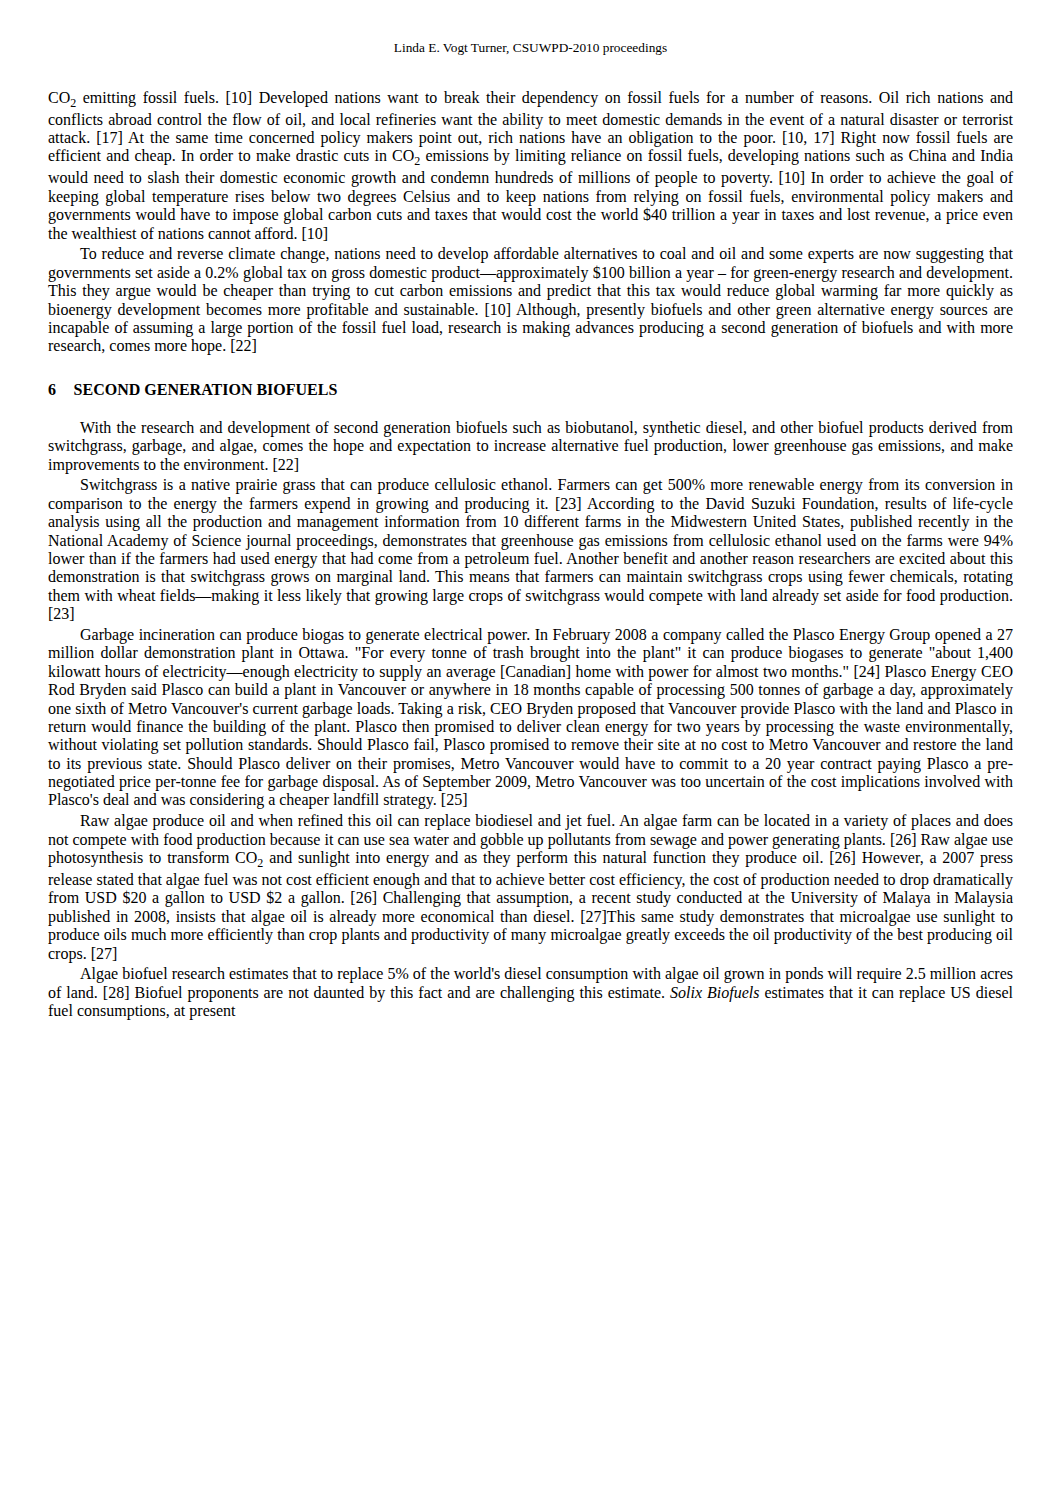Linda E. Vogt Turner, CSUWPD-2010 proceedings
CO2 emitting fossil fuels. [10] Developed nations want to break their dependency on fossil fuels for a number of reasons. Oil rich nations and conflicts abroad control the flow of oil, and local refineries want the ability to meet domestic demands in the event of a natural disaster or terrorist attack. [17] At the same time concerned policy makers point out, rich nations have an obligation to the poor. [10, 17] Right now fossil fuels are efficient and cheap. In order to make drastic cuts in CO2 emissions by limiting reliance on fossil fuels, developing nations such as China and India would need to slash their domestic economic growth and condemn hundreds of millions of people to poverty. [10] In order to achieve the goal of keeping global temperature rises below two degrees Celsius and to keep nations from relying on fossil fuels, environmental policy makers and governments would have to impose global carbon cuts and taxes that would cost the world $40 trillion a year in taxes and lost revenue, a price even the wealthiest of nations cannot afford. [10]
To reduce and reverse climate change, nations need to develop affordable alternatives to coal and oil and some experts are now suggesting that governments set aside a 0.2% global tax on gross domestic product—approximately $100 billion a year – for green-energy research and development. This they argue would be cheaper than trying to cut carbon emissions and predict that this tax would reduce global warming far more quickly as bioenergy development becomes more profitable and sustainable. [10] Although, presently biofuels and other green alternative energy sources are incapable of assuming a large portion of the fossil fuel load, research is making advances producing a second generation of biofuels and with more research, comes more hope. [22]
6 SECOND GENERATION BIOFUELS
With the research and development of second generation biofuels such as biobutanol, synthetic diesel, and other biofuel products derived from switchgrass, garbage, and algae, comes the hope and expectation to increase alternative fuel production, lower greenhouse gas emissions, and make improvements to the environment. [22]
Switchgrass is a native prairie grass that can produce cellulosic ethanol. Farmers can get 500% more renewable energy from its conversion in comparison to the energy the farmers expend in growing and producing it. [23] According to the David Suzuki Foundation, results of life-cycle analysis using all the production and management information from 10 different farms in the Midwestern United States, published recently in the National Academy of Science journal proceedings, demonstrates that greenhouse gas emissions from cellulosic ethanol used on the farms were 94% lower than if the farmers had used energy that had come from a petroleum fuel. Another benefit and another reason researchers are excited about this demonstration is that switchgrass grows on marginal land. This means that farmers can maintain switchgrass crops using fewer chemicals, rotating them with wheat fields—making it less likely that growing large crops of switchgrass would compete with land already set aside for food production. [23]
Garbage incineration can produce biogas to generate electrical power. In February 2008 a company called the Plasco Energy Group opened a 27 million dollar demonstration plant in Ottawa. "For every tonne of trash brought into the plant" it can produce biogases to generate "about 1,400 kilowatt hours of electricity—enough electricity to supply an average [Canadian] home with power for almost two months." [24] Plasco Energy CEO Rod Bryden said Plasco can build a plant in Vancouver or anywhere in 18 months capable of processing 500 tonnes of garbage a day, approximately one sixth of Metro Vancouver's current garbage loads. Taking a risk, CEO Bryden proposed that Vancouver provide Plasco with the land and Plasco in return would finance the building of the plant. Plasco then promised to deliver clean energy for two years by processing the waste environmentally, without violating set pollution standards. Should Plasco fail, Plasco promised to remove their site at no cost to Metro Vancouver and restore the land to its previous state. Should Plasco deliver on their promises, Metro Vancouver would have to commit to a 20 year contract paying Plasco a pre-negotiated price per-tonne fee for garbage disposal. As of September 2009, Metro Vancouver was too uncertain of the cost implications involved with Plasco's deal and was considering a cheaper landfill strategy. [25]
Raw algae produce oil and when refined this oil can replace biodiesel and jet fuel. An algae farm can be located in a variety of places and does not compete with food production because it can use sea water and gobble up pollutants from sewage and power generating plants. [26] Raw algae use photosynthesis to transform CO2 and sunlight into energy and as they perform this natural function they produce oil. [26] However, a 2007 press release stated that algae fuel was not cost efficient enough and that to achieve better cost efficiency, the cost of production needed to drop dramatically from USD $20 a gallon to USD $2 a gallon. [26] Challenging that assumption, a recent study conducted at the University of Malaya in Malaysia published in 2008, insists that algae oil is already more economical than diesel. [27]This same study demonstrates that microalgae use sunlight to produce oils much more efficiently than crop plants and productivity of many microalgae greatly exceeds the oil productivity of the best producing oil crops. [27]
Algae biofuel research estimates that to replace 5% of the world's diesel consumption with algae oil grown in ponds will require 2.5 million acres of land. [28] Biofuel proponents are not daunted by this fact and are challenging this estimate. Solix Biofuels estimates that it can replace US diesel fuel consumptions, at present